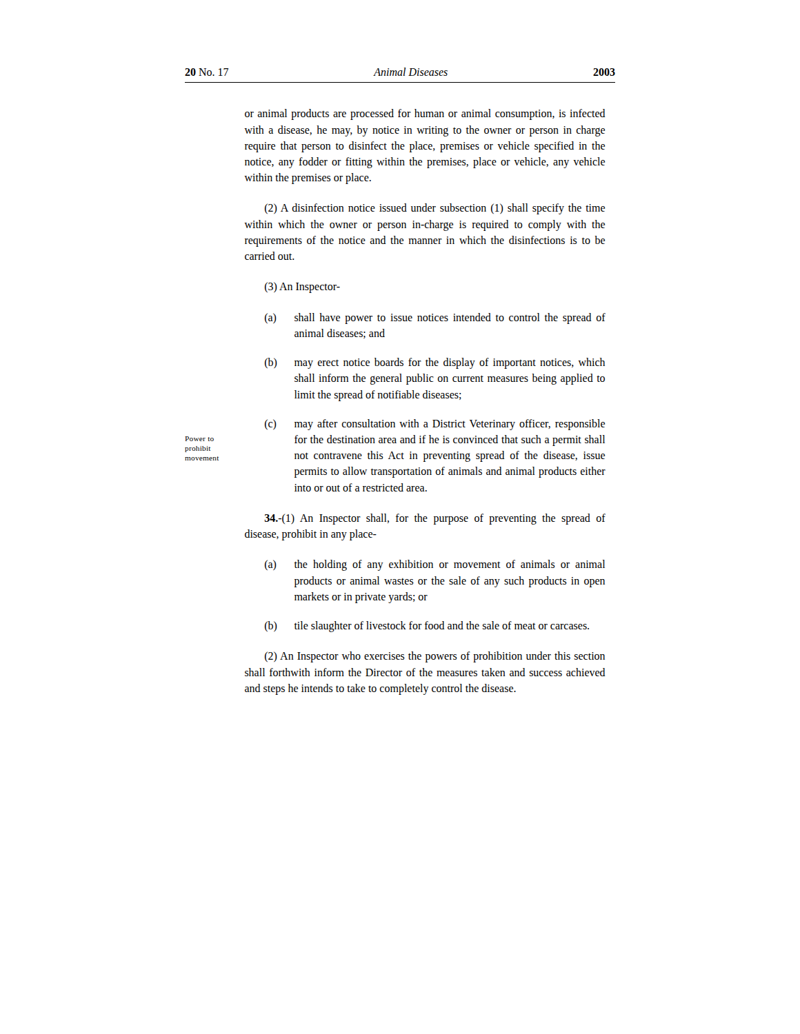20 No. 17
Animal Diseases
2003
or animal products are processed for human or animal consumption, is infected with a disease, he may, by notice in writing to the owner or person in charge require that person to disinfect the place, premises or vehicle specified in the notice, any fodder or fitting within the premises, place or vehicle, any vehicle within the premises or place.
(2) A disinfection notice issued under subsection (1) shall specify the time within which the owner or person in-charge is required to comply with the requirements of the notice and the manner in which the disinfections is to be carried out.
(3) An Inspector-
(a) shall have power to issue notices intended to control the spread of animal diseases; and
(b) may erect notice boards for the display of important notices, which shall inform the general public on current measures being applied to limit the spread of notifiable diseases;
(c) may after consultation with a District Veterinary officer, responsible for the destination area and if he is convinced that such a permit shall not contravene this Act in preventing spread of the disease, issue permits to allow transportation of animals and animal products either into or out of a restricted area.
34.-(1) An Inspector shall, for the purpose of preventing the spread of disease, prohibit in any place-
(a) the holding of any exhibition or movement of animals or animal products or animal wastes or the sale of any such products in open markets or in private yards; or
(b) tile slaughter of livestock for food and the sale of meat or carcases.
(2) An Inspector who exercises the powers of prohibition under this section shall forthwith inform the Director of the measures taken and success achieved and steps he intends to take to completely control the disease.
Power to prohibit movement